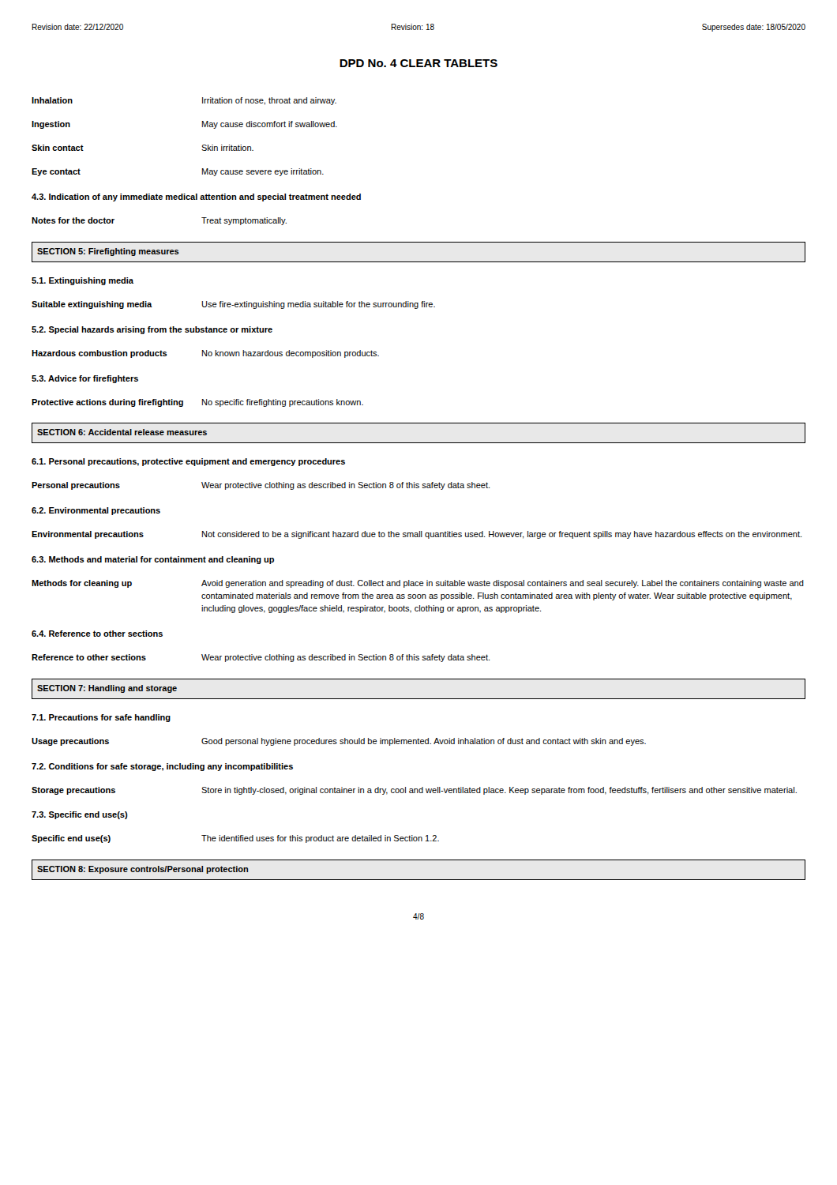Revision date: 22/12/2020 Revision: 18 Supersedes date: 18/05/2020
DPD No. 4 CLEAR TABLETS
Inhalation
Irritation of nose, throat and airway.
Ingestion
May cause discomfort if swallowed.
Skin contact
Skin irritation.
Eye contact
May cause severe eye irritation.
4.3. Indication of any immediate medical attention and special treatment needed
Notes for the doctor
Treat symptomatically.
SECTION 5: Firefighting measures
5.1. Extinguishing media
Suitable extinguishing media
Use fire-extinguishing media suitable for the surrounding fire.
5.2. Special hazards arising from the substance or mixture
Hazardous combustion products
No known hazardous decomposition products.
5.3. Advice for firefighters
Protective actions during firefighting
No specific firefighting precautions known.
SECTION 6: Accidental release measures
6.1. Personal precautions, protective equipment and emergency procedures
Personal precautions
Wear protective clothing as described in Section 8 of this safety data sheet.
6.2. Environmental precautions
Environmental precautions
Not considered to be a significant hazard due to the small quantities used. However, large or frequent spills may have hazardous effects on the environment.
6.3. Methods and material for containment and cleaning up
Methods for cleaning up
Avoid generation and spreading of dust. Collect and place in suitable waste disposal containers and seal securely. Label the containers containing waste and contaminated materials and remove from the area as soon as possible. Flush contaminated area with plenty of water. Wear suitable protective equipment, including gloves, goggles/face shield, respirator, boots, clothing or apron, as appropriate.
6.4. Reference to other sections
Reference to other sections
Wear protective clothing as described in Section 8 of this safety data sheet.
SECTION 7: Handling and storage
7.1. Precautions for safe handling
Usage precautions
Good personal hygiene procedures should be implemented. Avoid inhalation of dust and contact with skin and eyes.
7.2. Conditions for safe storage, including any incompatibilities
Storage precautions
Store in tightly-closed, original container in a dry, cool and well-ventilated place. Keep separate from food, feedstuffs, fertilisers and other sensitive material.
7.3. Specific end use(s)
Specific end use(s)
The identified uses for this product are detailed in Section 1.2.
SECTION 8: Exposure controls/Personal protection
4/8